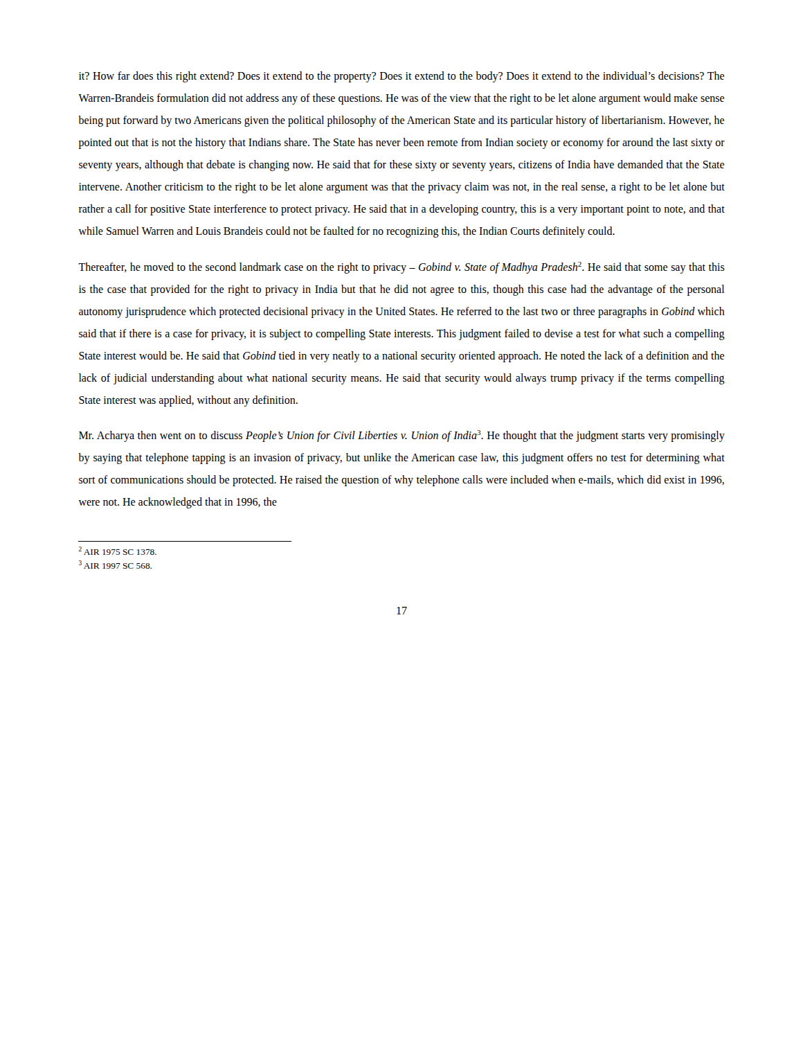it? How far does this right extend? Does it extend to the property? Does it extend to the body? Does it extend to the individual’s decisions? The Warren-Brandeis formulation did not address any of these questions. He was of the view that the right to be let alone argument would make sense being put forward by two Americans given the political philosophy of the American State and its particular history of libertarianism. However, he pointed out that is not the history that Indians share. The State has never been remote from Indian society or economy for around the last sixty or seventy years, although that debate is changing now. He said that for these sixty or seventy years, citizens of India have demanded that the State intervene. Another criticism to the right to be let alone argument was that the privacy claim was not, in the real sense, a right to be let alone but rather a call for positive State interference to protect privacy. He said that in a developing country, this is a very important point to note, and that while Samuel Warren and Louis Brandeis could not be faulted for no recognizing this, the Indian Courts definitely could.
Thereafter, he moved to the second landmark case on the right to privacy – Gobind v. State of Madhya Pradesh2. He said that some say that this is the case that provided for the right to privacy in India but that he did not agree to this, though this case had the advantage of the personal autonomy jurisprudence which protected decisional privacy in the United States. He referred to the last two or three paragraphs in Gobind which said that if there is a case for privacy, it is subject to compelling State interests. This judgment failed to devise a test for what such a compelling State interest would be. He said that Gobind tied in very neatly to a national security oriented approach. He noted the lack of a definition and the lack of judicial understanding about what national security means. He said that security would always trump privacy if the terms compelling State interest was applied, without any definition.
Mr. Acharya then went on to discuss People’s Union for Civil Liberties v. Union of India3. He thought that the judgment starts very promisingly by saying that telephone tapping is an invasion of privacy, but unlike the American case law, this judgment offers no test for determining what sort of communications should be protected. He raised the question of why telephone calls were included when e-mails, which did exist in 1996, were not. He acknowledged that in 1996, the
2 AIR 1975 SC 1378.
3 AIR 1997 SC 568.
17